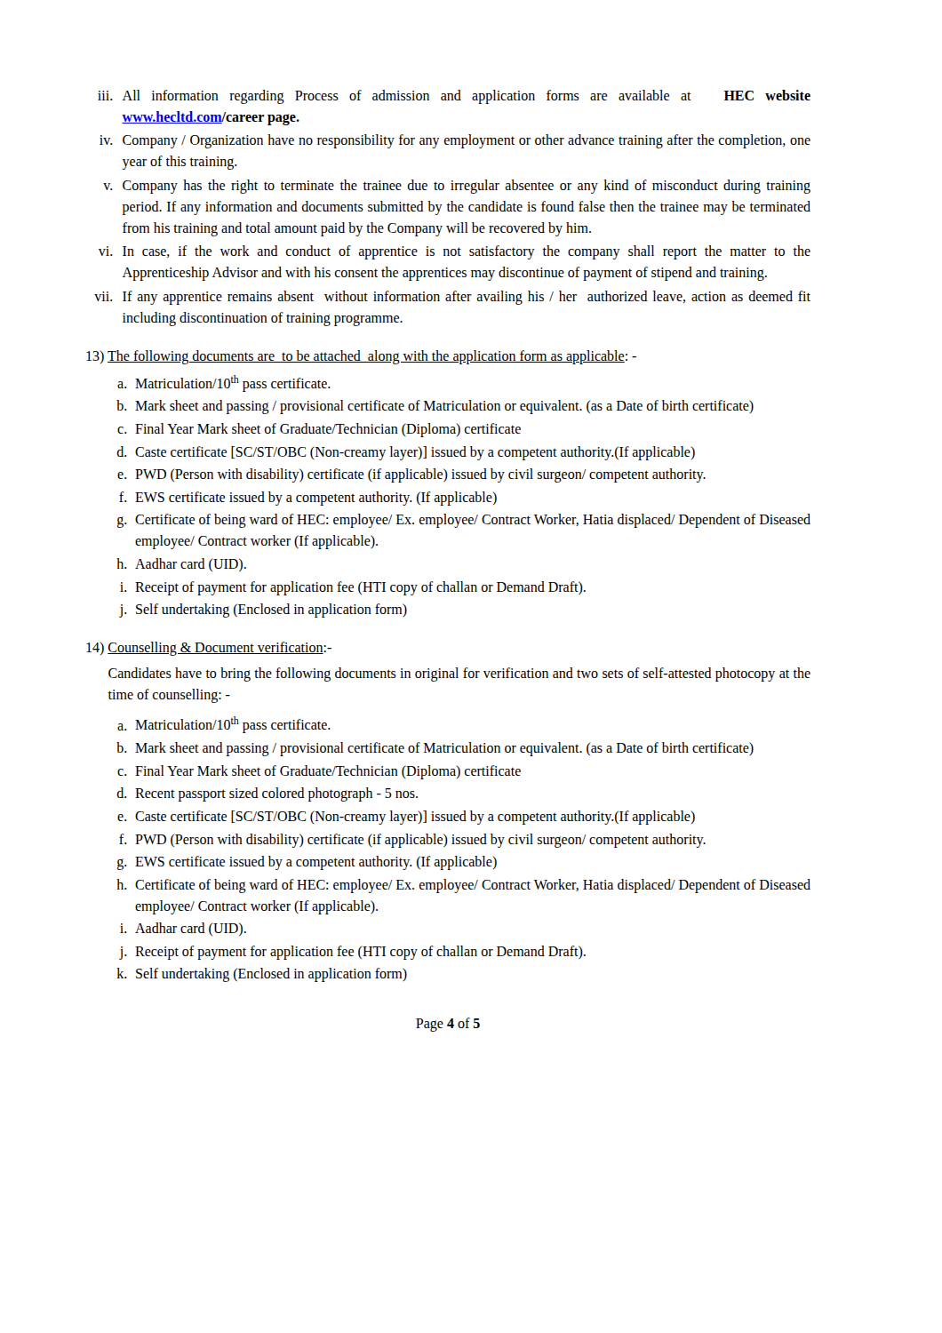All information regarding Process of admission and application forms are available at HEC website www.hecltd.com/career page.
Company / Organization have no responsibility for any employment or other advance training after the completion, one year of this training.
Company has the right to terminate the trainee due to irregular absentee or any kind of misconduct during training period. If any information and documents submitted by the candidate is found false then the trainee may be terminated from his training and total amount paid by the Company will be recovered by him.
In case, if the work and conduct of apprentice is not satisfactory the company shall report the matter to the Apprenticeship Advisor and with his consent the apprentices may discontinue of payment of stipend and training.
If any apprentice remains absent without information after availing his / her authorized leave, action as deemed fit including discontinuation of training programme.
13) The following documents are to be attached along with the application form as applicable: -
Matriculation/10th pass certificate.
Mark sheet and passing / provisional certificate of Matriculation or equivalent. (as a Date of birth certificate)
Final Year Mark sheet of Graduate/Technician (Diploma) certificate
Caste certificate [SC/ST/OBC (Non-creamy layer)] issued by a competent authority.(If applicable)
PWD (Person with disability) certificate (if applicable) issued by civil surgeon/ competent authority.
EWS certificate issued by a competent authority. (If applicable)
Certificate of being ward of HEC: employee/ Ex. employee/ Contract Worker, Hatia displaced/ Dependent of Diseased employee/ Contract worker (If applicable).
Aadhar card (UID).
Receipt of payment for application fee (HTI copy of challan or Demand Draft).
Self undertaking (Enclosed in application form)
14) Counselling & Document verification:-
Candidates have to bring the following documents in original for verification and two sets of self-attested photocopy at the time of counselling: -
Matriculation/10th pass certificate.
Mark sheet and passing / provisional certificate of Matriculation or equivalent. (as a Date of birth certificate)
Final Year Mark sheet of Graduate/Technician (Diploma) certificate
Recent passport sized colored photograph - 5 nos.
Caste certificate [SC/ST/OBC (Non-creamy layer)] issued by a competent authority.(If applicable)
PWD (Person with disability) certificate (if applicable) issued by civil surgeon/ competent authority.
EWS certificate issued by a competent authority. (If applicable)
Certificate of being ward of HEC: employee/ Ex. employee/ Contract Worker, Hatia displaced/ Dependent of Diseased employee/ Contract worker (If applicable).
Aadhar card (UID).
Receipt of payment for application fee (HTI copy of challan or Demand Draft).
Self undertaking (Enclosed in application form)
Page 4 of 5